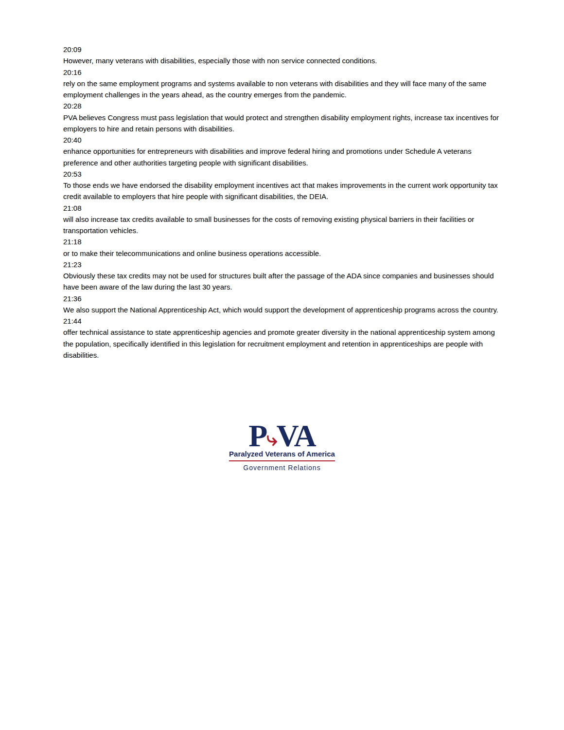20:09
However, many veterans with disabilities, especially those with non service connected conditions.
20:16
rely on the same employment programs and systems available to non veterans with disabilities and they will face many of the same employment challenges in the years ahead, as the country emerges from the pandemic.
20:28
PVA believes Congress must pass legislation that would protect and strengthen disability employment rights, increase tax incentives for employers to hire and retain persons with disabilities.
20:40
enhance opportunities for entrepreneurs with disabilities and improve federal hiring and promotions under Schedule A veterans preference and other authorities targeting people with significant disabilities.
20:53
To those ends we have endorsed the disability employment incentives act that makes improvements in the current work opportunity tax credit available to employers that hire people with significant disabilities, the DEIA.
21:08
will also increase tax credits available to small businesses for the costs of removing existing physical barriers in their facilities or transportation vehicles.
21:18
or to make their telecommunications and online business operations accessible.
21:23
Obviously these tax credits may not be used for structures built after the passage of the ADA since companies and businesses should have been aware of the law during the last 30 years.
21:36
We also support the National Apprenticeship Act, which would support the development of apprenticeship programs across the country.
21:44
offer technical assistance to state apprenticeship agencies and promote greater diversity in the national apprenticeship system among the population, specifically identified in this legislation for recruitment employment and retention in apprenticeships are people with disabilities.
P⤷VA
Paralyzed Veterans of America
Government Relations